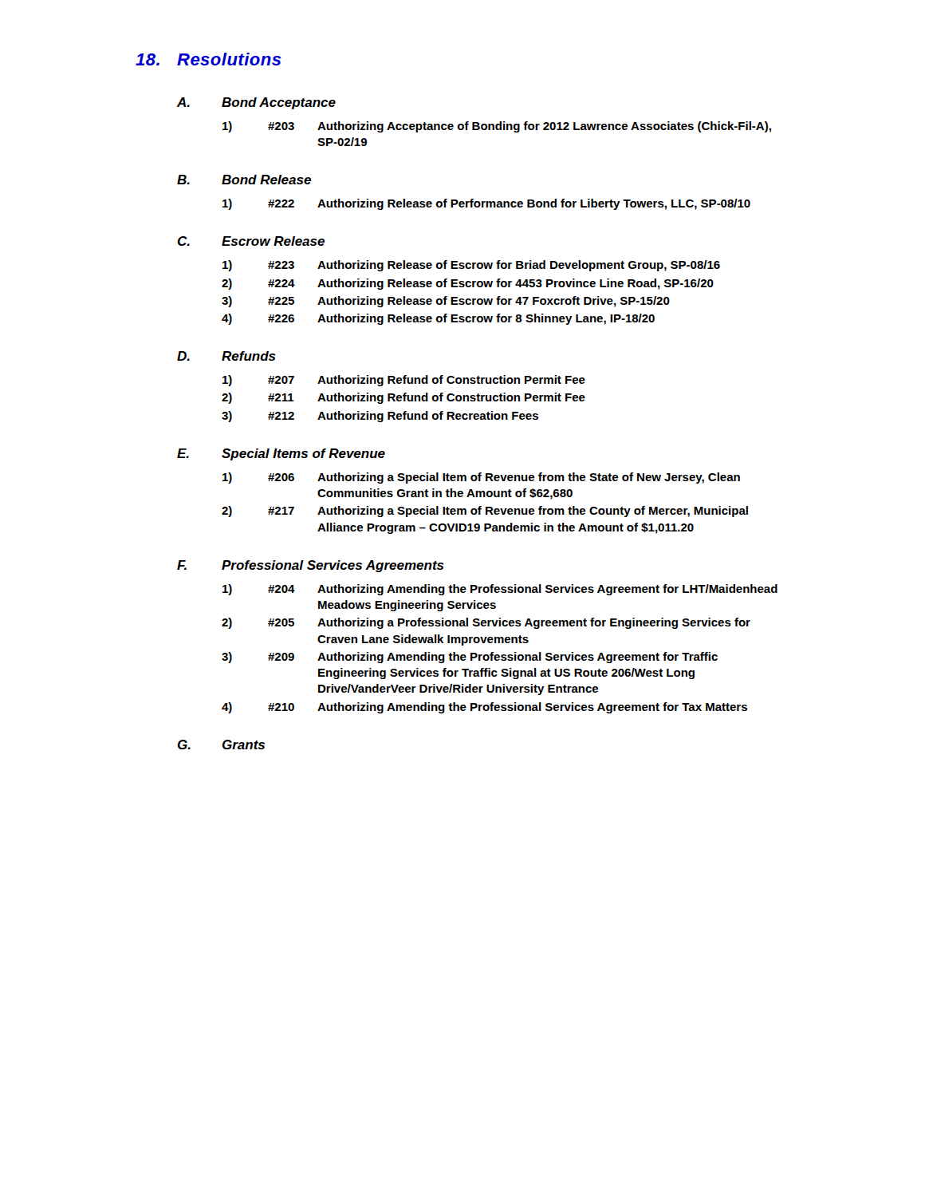18. Resolutions
A. Bond Acceptance
| 1) | #203 | Authorizing Acceptance of Bonding for 2012 Lawrence Associates (Chick-Fil-A), SP-02/19 |
B. Bond Release
| 1) | #222 | Authorizing Release of Performance Bond for Liberty Towers, LLC, SP-08/10 |
C. Escrow Release
| 1) | #223 | Authorizing Release of Escrow for Briad Development Group, SP-08/16 |
| 2) | #224 | Authorizing Release of Escrow for 4453 Province Line Road, SP-16/20 |
| 3) | #225 | Authorizing Release of Escrow for 47 Foxcroft Drive, SP-15/20 |
| 4) | #226 | Authorizing Release of Escrow for 8 Shinney Lane, IP-18/20 |
D. Refunds
| 1) | #207 | Authorizing Refund of Construction Permit Fee |
| 2) | #211 | Authorizing Refund of Construction Permit Fee |
| 3) | #212 | Authorizing Refund of Recreation Fees |
E. Special Items of Revenue
| 1) | #206 | Authorizing a Special Item of Revenue from the State of New Jersey, Clean Communities Grant in the Amount of $62,680 |
| 2) | #217 | Authorizing a Special Item of Revenue from the County of Mercer, Municipal Alliance Program – COVID19 Pandemic in the Amount of $1,011.20 |
F. Professional Services Agreements
| 1) | #204 | Authorizing Amending the Professional Services Agreement for LHT/Maidenhead Meadows Engineering Services |
| 2) | #205 | Authorizing a Professional Services Agreement for Engineering Services for Craven Lane Sidewalk Improvements |
| 3) | #209 | Authorizing Amending the Professional Services Agreement for Traffic Engineering Services for Traffic Signal at US Route 206/West Long Drive/VanderVeer Drive/Rider University Entrance |
| 4) | #210 | Authorizing Amending the Professional Services Agreement for Tax Matters |
G. Grants